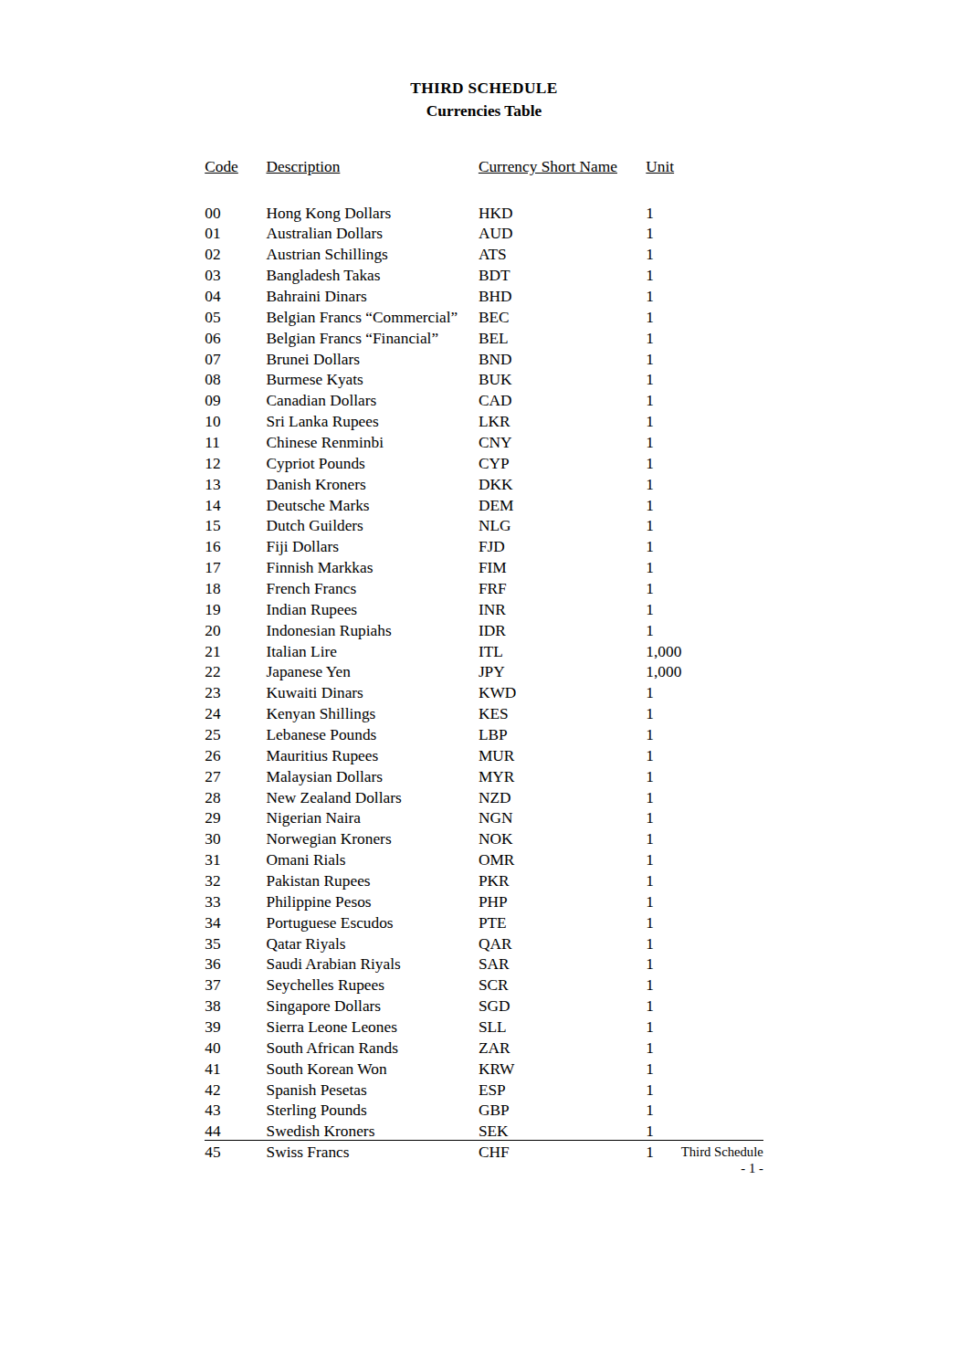THIRD SCHEDULE
Currencies Table
| Code | Description | Currency Short Name | Unit |
| --- | --- | --- | --- |
| 00 | Hong Kong Dollars | HKD | 1 |
| 01 | Australian Dollars | AUD | 1 |
| 02 | Austrian Schillings | ATS | 1 |
| 03 | Bangladesh Takas | BDT | 1 |
| 04 | Bahraini Dinars | BHD | 1 |
| 05 | Belgian Francs “Commercial” | BEC | 1 |
| 06 | Belgian Francs “Financial” | BEL | 1 |
| 07 | Brunei Dollars | BND | 1 |
| 08 | Burmese Kyats | BUK | 1 |
| 09 | Canadian Dollars | CAD | 1 |
| 10 | Sri Lanka Rupees | LKR | 1 |
| 11 | Chinese Renminbi | CNY | 1 |
| 12 | Cypriot Pounds | CYP | 1 |
| 13 | Danish Kroners | DKK | 1 |
| 14 | Deutsche Marks | DEM | 1 |
| 15 | Dutch Guilders | NLG | 1 |
| 16 | Fiji Dollars | FJD | 1 |
| 17 | Finnish Markkas | FIM | 1 |
| 18 | French Francs | FRF | 1 |
| 19 | Indian Rupees | INR | 1 |
| 20 | Indonesian Rupiahs | IDR | 1 |
| 21 | Italian Lire | ITL | 1,000 |
| 22 | Japanese Yen | JPY | 1,000 |
| 23 | Kuwaiti Dinars | KWD | 1 |
| 24 | Kenyan Shillings | KES | 1 |
| 25 | Lebanese Pounds | LBP | 1 |
| 26 | Mauritius Rupees | MUR | 1 |
| 27 | Malaysian Dollars | MYR | 1 |
| 28 | New Zealand Dollars | NZD | 1 |
| 29 | Nigerian Naira | NGN | 1 |
| 30 | Norwegian Kroners | NOK | 1 |
| 31 | Omani Rials | OMR | 1 |
| 32 | Pakistan Rupees | PKR | 1 |
| 33 | Philippine Pesos | PHP | 1 |
| 34 | Portuguese Escudos | PTE | 1 |
| 35 | Qatar Riyals | QAR | 1 |
| 36 | Saudi Arabian Riyals | SAR | 1 |
| 37 | Seychelles Rupees | SCR | 1 |
| 38 | Singapore Dollars | SGD | 1 |
| 39 | Sierra Leone Leones | SLL | 1 |
| 40 | South African Rands | ZAR | 1 |
| 41 | South Korean Won | KRW | 1 |
| 42 | Spanish Pesetas | ESP | 1 |
| 43 | Sterling Pounds | GBP | 1 |
| 44 | Swedish Kroners | SEK | 1 |
| 45 | Swiss Francs | CHF | 1 |
Third Schedule - 1 -